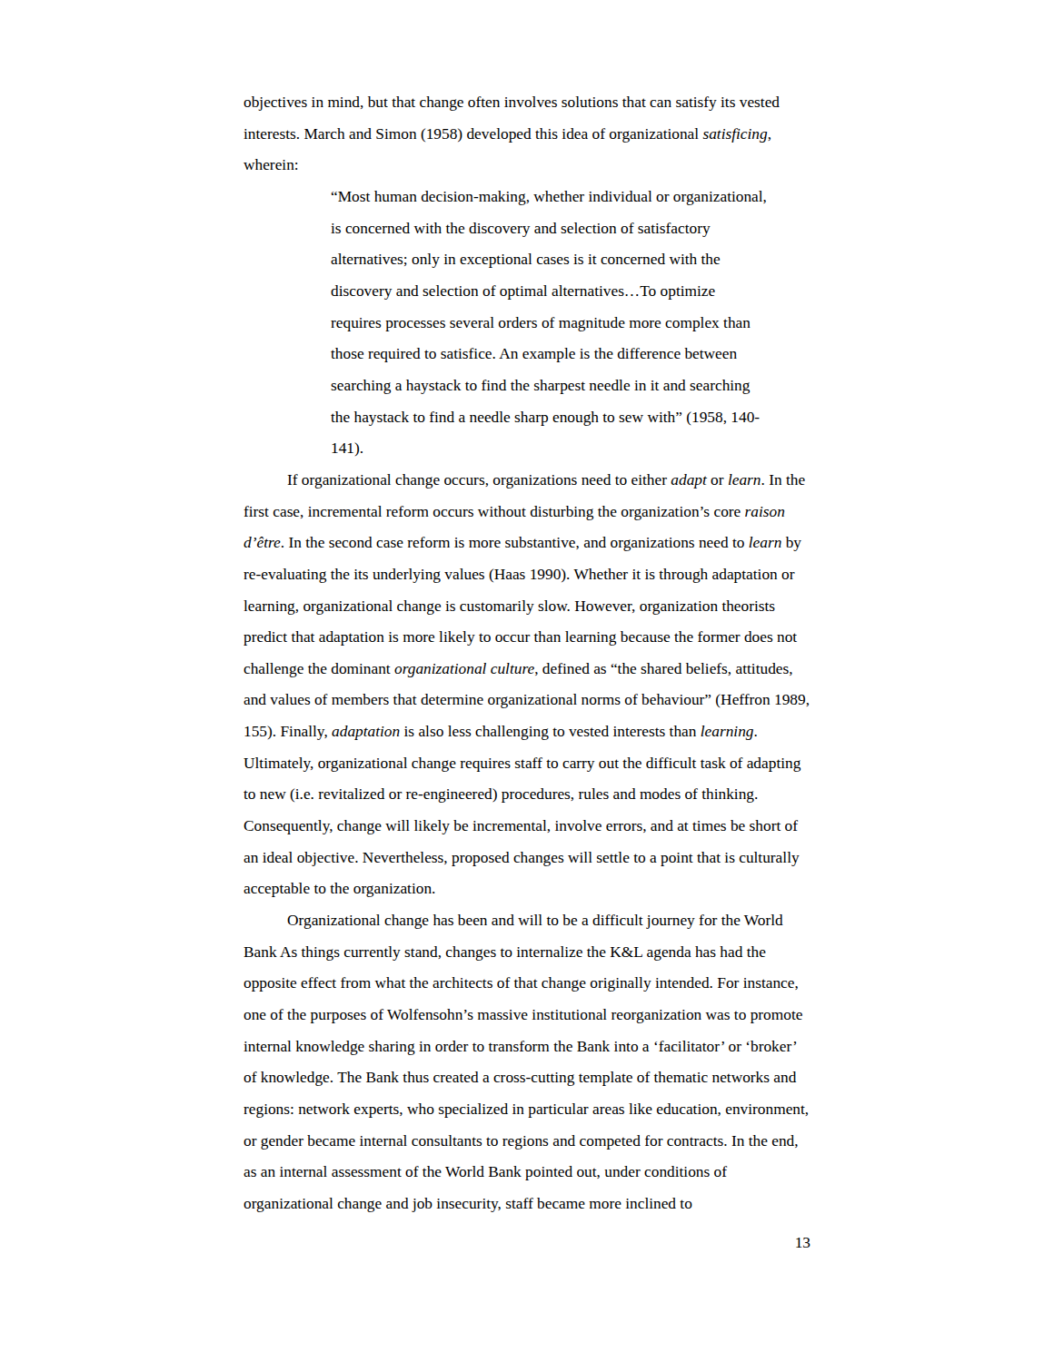objectives in mind, but that change often involves solutions that can satisfy its vested interests. March and Simon (1958) developed this idea of organizational satisficing, wherein:
“Most human decision-making, whether individual or organizational, is concerned with the discovery and selection of satisfactory alternatives; only in exceptional cases is it concerned with the discovery and selection of optimal alternatives…To optimize requires processes several orders of magnitude more complex than those required to satisfice. An example is the difference between searching a haystack to find the sharpest needle in it and searching the haystack to find a needle sharp enough to sew with” (1958, 140-141).
If organizational change occurs, organizations need to either adapt or learn. In the first case, incremental reform occurs without disturbing the organization’s core raison d’être. In the second case reform is more substantive, and organizations need to learn by re-evaluating the its underlying values (Haas 1990). Whether it is through adaptation or learning, organizational change is customarily slow. However, organization theorists predict that adaptation is more likely to occur than learning because the former does not challenge the dominant organizational culture, defined as “the shared beliefs, attitudes, and values of members that determine organizational norms of behaviour” (Heffron 1989, 155). Finally, adaptation is also less challenging to vested interests than learning. Ultimately, organizational change requires staff to carry out the difficult task of adapting to new (i.e. revitalized or re-engineered) procedures, rules and modes of thinking. Consequently, change will likely be incremental, involve errors, and at times be short of an ideal objective. Nevertheless, proposed changes will settle to a point that is culturally acceptable to the organization.
Organizational change has been and will to be a difficult journey for the World Bank As things currently stand, changes to internalize the K&L agenda has had the opposite effect from what the architects of that change originally intended. For instance, one of the purposes of Wolfensohn’s massive institutional reorganization was to promote internal knowledge sharing in order to transform the Bank into a ‘facilitator’ or ‘broker’ of knowledge. The Bank thus created a cross-cutting template of thematic networks and regions: network experts, who specialized in particular areas like education, environment, or gender became internal consultants to regions and competed for contracts. In the end, as an internal assessment of the World Bank pointed out, under conditions of organizational change and job insecurity, staff became more inclined to
13